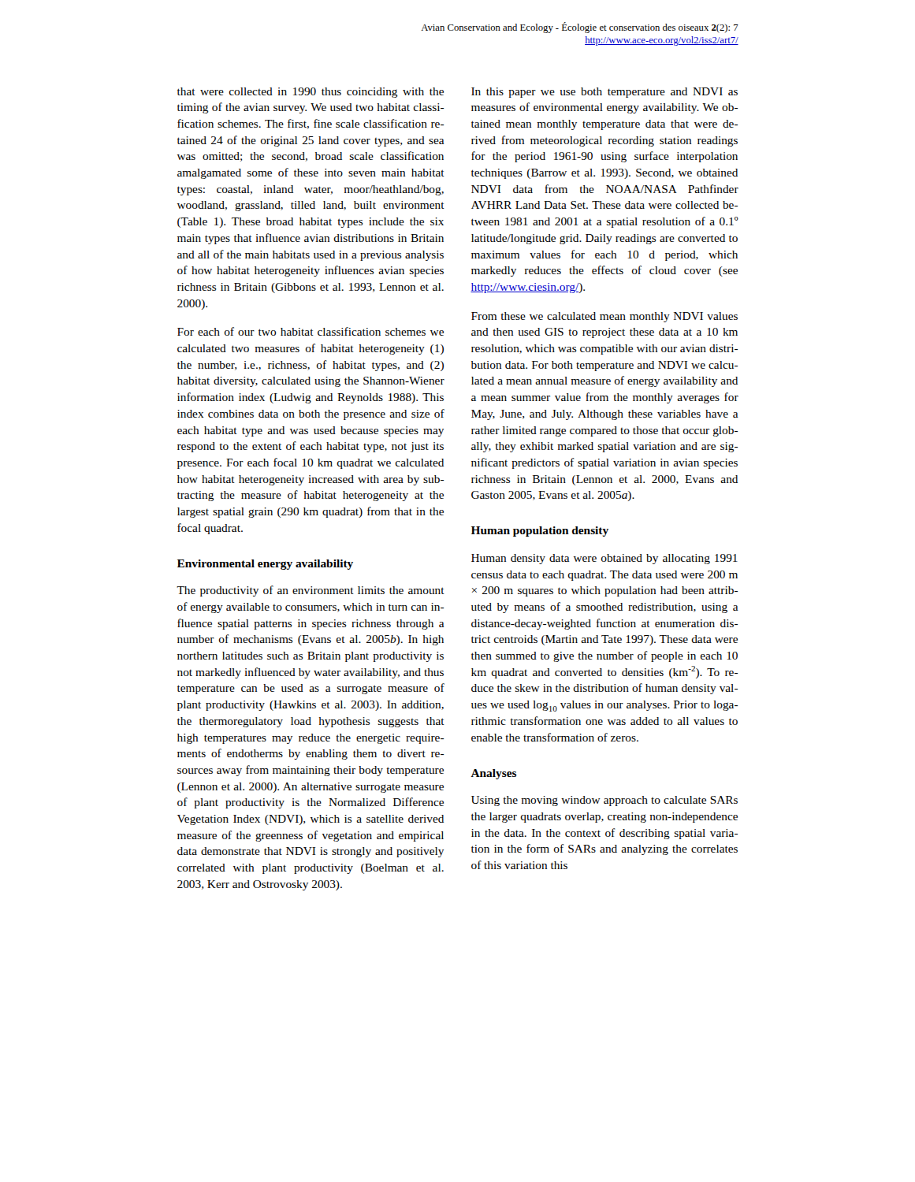Avian Conservation and Ecology - Écologie et conservation des oiseaux 2(2): 7
http://www.ace-eco.org/vol2/iss2/art7/
that were collected in 1990 thus coinciding with the timing of the avian survey. We used two habitat classification schemes. The first, fine scale classification retained 24 of the original 25 land cover types, and sea was omitted; the second, broad scale classification amalgamated some of these into seven main habitat types: coastal, inland water, moor/heathland/bog, woodland, grassland, tilled land, built environment (Table 1). These broad habitat types include the six main types that influence avian distributions in Britain and all of the main habitats used in a previous analysis of how habitat heterogeneity influences avian species richness in Britain (Gibbons et al. 1993, Lennon et al. 2000).
For each of our two habitat classification schemes we calculated two measures of habitat heterogeneity (1) the number, i.e., richness, of habitat types, and (2) habitat diversity, calculated using the Shannon-Wiener information index (Ludwig and Reynolds 1988). This index combines data on both the presence and size of each habitat type and was used because species may respond to the extent of each habitat type, not just its presence. For each focal 10 km quadrat we calculated how habitat heterogeneity increased with area by subtracting the measure of habitat heterogeneity at the largest spatial grain (290 km quadrat) from that in the focal quadrat.
Environmental energy availability
The productivity of an environment limits the amount of energy available to consumers, which in turn can influence spatial patterns in species richness through a number of mechanisms (Evans et al. 2005b). In high northern latitudes such as Britain plant productivity is not markedly influenced by water availability, and thus temperature can be used as a surrogate measure of plant productivity (Hawkins et al. 2003). In addition, the thermoregulatory load hypothesis suggests that high temperatures may reduce the energetic requirements of endotherms by enabling them to divert resources away from maintaining their body temperature (Lennon et al. 2000). An alternative surrogate measure of plant productivity is the Normalized Difference Vegetation Index (NDVI), which is a satellite derived measure of the greenness of vegetation and empirical data demonstrate that NDVI is strongly and positively correlated with plant productivity (Boelman et al. 2003, Kerr and Ostrovosky 2003).
In this paper we use both temperature and NDVI as measures of environmental energy availability. We obtained mean monthly temperature data that were derived from meteorological recording station readings for the period 1961-90 using surface interpolation techniques (Barrow et al. 1993). Second, we obtained NDVI data from the NOAA/NASA Pathfinder AVHRR Land Data Set. These data were collected between 1981 and 2001 at a spatial resolution of a 0.1º latitude/longitude grid. Daily readings are converted to maximum values for each 10 d period, which markedly reduces the effects of cloud cover (see http://www.ciesin.org/).
From these we calculated mean monthly NDVI values and then used GIS to reproject these data at a 10 km resolution, which was compatible with our avian distribution data. For both temperature and NDVI we calculated a mean annual measure of energy availability and a mean summer value from the monthly averages for May, June, and July. Although these variables have a rather limited range compared to those that occur globally, they exhibit marked spatial variation and are significant predictors of spatial variation in avian species richness in Britain (Lennon et al. 2000, Evans and Gaston 2005, Evans et al. 2005a).
Human population density
Human density data were obtained by allocating 1991 census data to each quadrat. The data used were 200 m × 200 m squares to which population had been attributed by means of a smoothed redistribution, using a distance-decay-weighted function at enumeration district centroids (Martin and Tate 1997). These data were then summed to give the number of people in each 10 km quadrat and converted to densities (km-2). To reduce the skew in the distribution of human density values we used log10 values in our analyses. Prior to logarithmic transformation one was added to all values to enable the transformation of zeros.
Analyses
Using the moving window approach to calculate SARs the larger quadrats overlap, creating non-independence in the data. In the context of describing spatial variation in the form of SARs and analyzing the correlates of this variation this